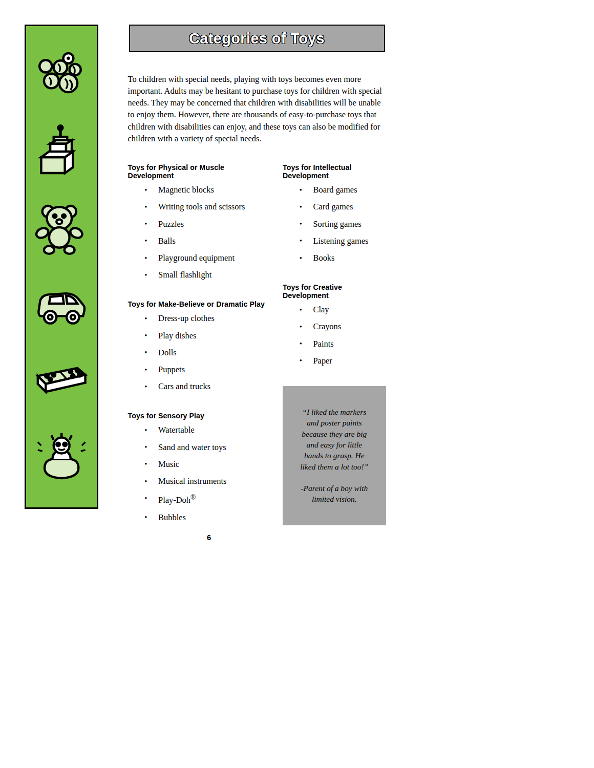Categories of Toys
To children with special needs, playing with toys becomes even more important. Adults may be hesitant to purchase toys for children with special needs. They may be concerned that children with disabilities will be unable to enjoy them. However, there are thousands of easy-to-purchase toys that children with disabilities can enjoy, and these toys can also be modified for children with a variety of special needs.
Toys for Physical or Muscle Development
Magnetic blocks
Writing tools and scissors
Puzzles
Balls
Playground equipment
Small flashlight
Toys for Make-Believe or Dramatic Play
Dress-up clothes
Play dishes
Dolls
Puppets
Cars and trucks
Toys for Sensory Play
Watertable
Sand and water toys
Music
Musical instruments
Play-Doh®
Bubbles
Toys for Intellectual Development
Board games
Card games
Sorting games
Listening games
Books
Toys for Creative Development
Clay
Crayons
Paints
Paper
“I liked the markers and poster paints because they are big and easy for little hands to grasp. He liked them a lot too!”
-Parent of a boy with limited vision.
6